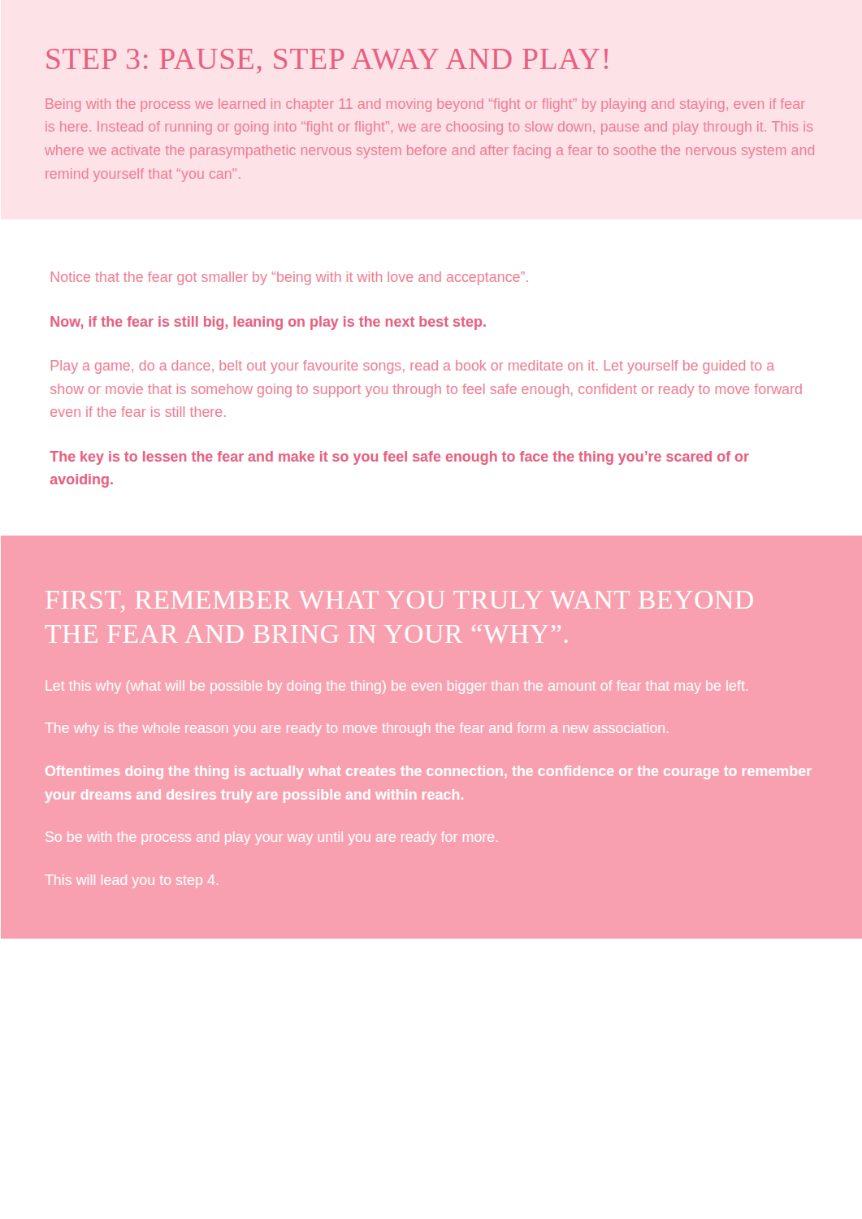Step 3: Pause, Step Away and Play!
Being with the process we learned in chapter 11 and moving beyond “fight or flight” by playing and staying, even if fear is here. Instead of running or going into “fight or flight”, we are choosing to slow down, pause and play through it. This is where we activate the parasympathetic nervous system before and after facing a fear to soothe the nervous system and remind yourself that “you can".
Notice that the fear got smaller by “being with it with love and acceptance”.
Now, if the fear is still big, leaning on play is the next best step.
Play a game, do a dance, belt out your favourite songs, read a book or meditate on it. Let yourself be guided to a show or movie that is somehow going to support you through to feel safe enough, confident or ready to move forward even if the fear is still there.
The key is to lessen the fear and make it so you feel safe enough to face the thing you’re scared of or avoiding.
First, remember what you truly want beyond the fear and bring in your “why”.
Let this why (what will be possible by doing the thing) be even bigger than the amount of fear that may be left.
The why is the whole reason you are ready to move through the fear and form a new association.
Oftentimes doing the thing is actually what creates the connection, the confidence or the courage to remember your dreams and desires truly are possible and within reach.
So be with the process and play your way until you are ready for more.
This will lead you to step 4.